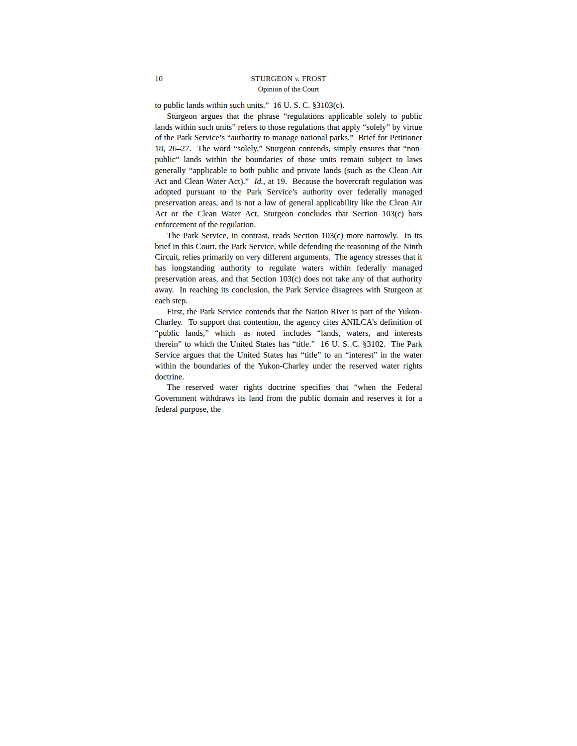10 STURGEON v. FROST
Opinion of the Court
to public lands within such units.” 16 U. S. C. §3103(c).
Sturgeon argues that the phrase “regulations applicable solely to public lands within such units” refers to those regulations that apply “solely” by virtue of the Park Service’s “authority to manage national parks.” Brief for Petitioner 18, 26–27. The word “solely,” Sturgeon contends, simply ensures that “non-public” lands within the boundaries of those units remain subject to laws generally “applicable to both public and private lands (such as the Clean Air Act and Clean Water Act).” Id., at 19. Because the hovercraft regulation was adopted pursuant to the Park Service’s authority over federally managed preservation areas, and is not a law of general applicability like the Clean Air Act or the Clean Water Act, Sturgeon concludes that Section 103(c) bars enforcement of the regulation.
The Park Service, in contrast, reads Section 103(c) more narrowly. In its brief in this Court, the Park Service, while defending the reasoning of the Ninth Circuit, relies primarily on very different arguments. The agency stresses that it has longstanding authority to regulate waters within federally managed preservation areas, and that Section 103(c) does not take any of that authority away. In reaching its conclusion, the Park Service disagrees with Sturgeon at each step.
First, the Park Service contends that the Nation River is part of the Yukon-Charley. To support that contention, the agency cites ANILCA’s definition of “public lands,” which—as noted—includes “lands, waters, and interests therein” to which the United States has “title.” 16 U. S. C. §3102. The Park Service argues that the United States has “title” to an “interest” in the water within the boundaries of the Yukon-Charley under the reserved water rights doctrine.
The reserved water rights doctrine specifies that “when the Federal Government withdraws its land from the public domain and reserves it for a federal purpose, the